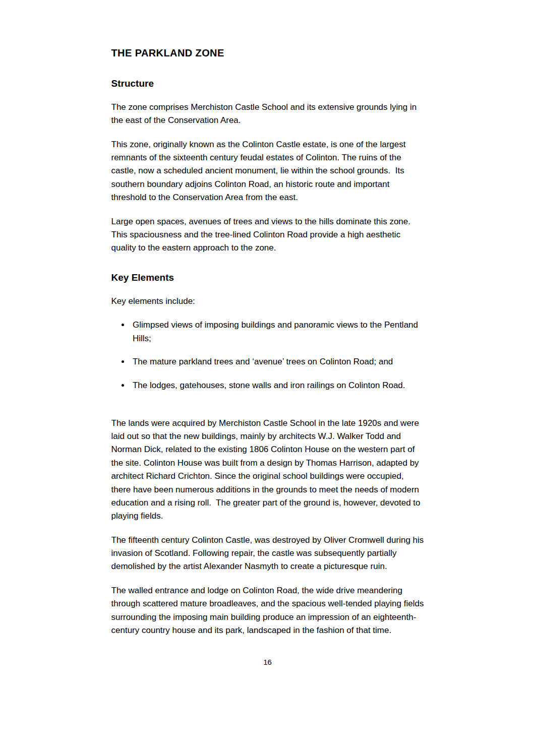THE PARKLAND ZONE
Structure
The zone comprises Merchiston Castle School and its extensive grounds lying in the east of the Conservation Area.
This zone, originally known as the Colinton Castle estate, is one of the largest remnants of the sixteenth century feudal estates of Colinton. The ruins of the castle, now a scheduled ancient monument, lie within the school grounds. Its southern boundary adjoins Colinton Road, an historic route and important threshold to the Conservation Area from the east.
Large open spaces, avenues of trees and views to the hills dominate this zone. This spaciousness and the tree-lined Colinton Road provide a high aesthetic quality to the eastern approach to the zone.
Key Elements
Key elements include:
Glimpsed views of imposing buildings and panoramic views to the Pentland Hills;
The mature parkland trees and ‘avenue’ trees on Colinton Road; and
The lodges, gatehouses, stone walls and iron railings on Colinton Road.
The lands were acquired by Merchiston Castle School in the late 1920s and were laid out so that the new buildings, mainly by architects W.J. Walker Todd and Norman Dick, related to the existing 1806 Colinton House on the western part of the site. Colinton House was built from a design by Thomas Harrison, adapted by architect Richard Crichton. Since the original school buildings were occupied, there have been numerous additions in the grounds to meet the needs of modern education and a rising roll. The greater part of the ground is, however, devoted to playing fields.
The fifteenth century Colinton Castle, was destroyed by Oliver Cromwell during his invasion of Scotland. Following repair, the castle was subsequently partially demolished by the artist Alexander Nasmyth to create a picturesque ruin.
The walled entrance and lodge on Colinton Road, the wide drive meandering through scattered mature broadleaves, and the spacious well-tended playing fields surrounding the imposing main building produce an impression of an eighteenth-century country house and its park, landscaped in the fashion of that time.
16